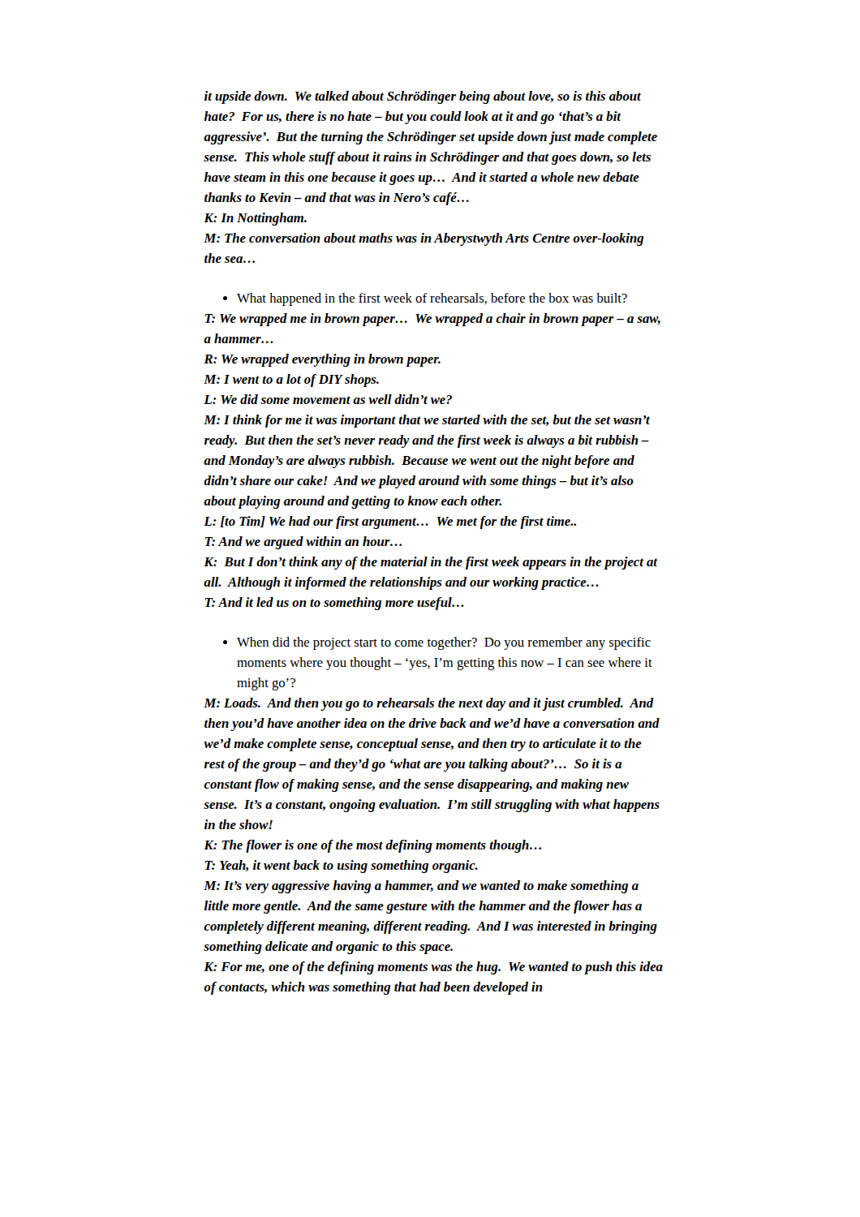it upside down. We talked about Schrödinger being about love, so is this about hate? For us, there is no hate – but you could look at it and go ‘that’s a bit aggressive’. But the turning the Schrödinger set upside down just made complete sense. This whole stuff about it rains in Schrödinger and that goes down, so lets have steam in this one because it goes up… And it started a whole new debate thanks to Kevin – and that was in Nero’s café…
K: In Nottingham.
M: The conversation about maths was in Aberystwyth Arts Centre over-looking the sea…
What happened in the first week of rehearsals, before the box was built?
T: We wrapped me in brown paper… We wrapped a chair in brown paper – a saw, a hammer…
R: We wrapped everything in brown paper.
M: I went to a lot of DIY shops.
L: We did some movement as well didn’t we?
M: I think for me it was important that we started with the set, but the set wasn’t ready. But then the set’s never ready and the first week is always a bit rubbish – and Monday’s are always rubbish. Because we went out the night before and didn’t share our cake! And we played around with some things – but it’s also about playing around and getting to know each other.
L: [to Tim] We had our first argument… We met for the first time..
T: And we argued within an hour…
K: But I don’t think any of the material in the first week appears in the project at all. Although it informed the relationships and our working practice…
T: And it led us on to something more useful…
When did the project start to come together? Do you remember any specific moments where you thought – ‘yes, I’m getting this now – I can see where it might go’?
M: Loads. And then you go to rehearsals the next day and it just crumbled. And then you’d have another idea on the drive back and we’d have a conversation and we’d make complete sense, conceptual sense, and then try to articulate it to the rest of the group – and they’d go ‘what are you talking about?’… So it is a constant flow of making sense, and the sense disappearing, and making new sense. It’s a constant, ongoing evaluation. I’m still struggling with what happens in the show!
K: The flower is one of the most defining moments though…
T: Yeah, it went back to using something organic.
M: It’s very aggressive having a hammer, and we wanted to make something a little more gentle. And the same gesture with the hammer and the flower has a completely different meaning, different reading. And I was interested in bringing something delicate and organic to this space.
K: For me, one of the defining moments was the hug. We wanted to push this idea of contacts, which was something that had been developed in